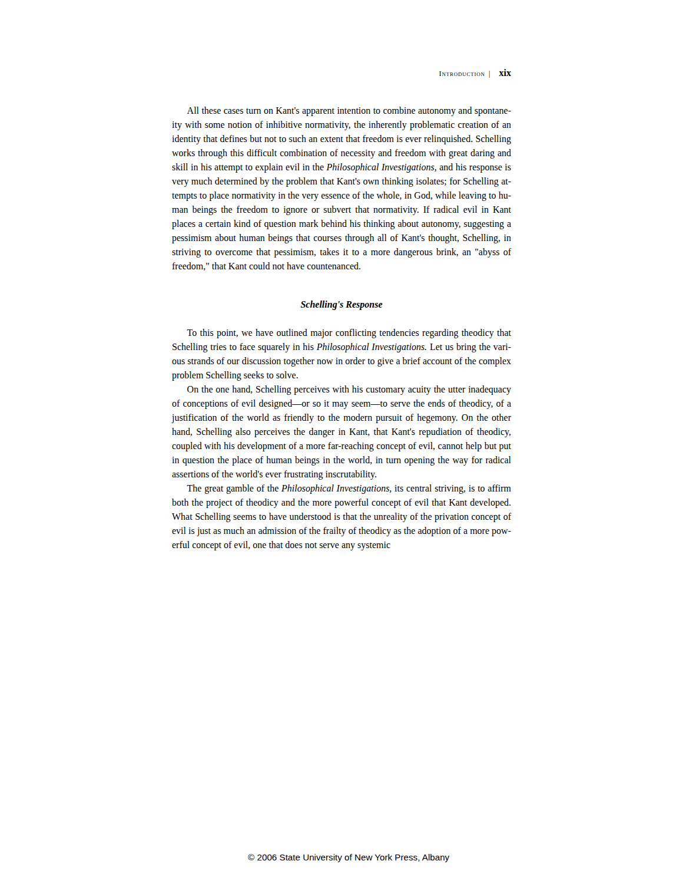Introduction|xix
All these cases turn on Kant's apparent intention to combine autonomy and spontaneity with some notion of inhibitive normativity, the inherently problematic creation of an identity that defines but not to such an extent that freedom is ever relinquished. Schelling works through this difficult combination of necessity and freedom with great daring and skill in his attempt to explain evil in the Philosophical Investigations, and his response is very much determined by the problem that Kant's own thinking isolates; for Schelling attempts to place normativity in the very essence of the whole, in God, while leaving to human beings the freedom to ignore or subvert that normativity. If radical evil in Kant places a certain kind of question mark behind his thinking about autonomy, suggesting a pessimism about human beings that courses through all of Kant's thought, Schelling, in striving to overcome that pessimism, takes it to a more dangerous brink, an "abyss of freedom," that Kant could not have countenanced.
Schelling's Response
To this point, we have outlined major conflicting tendencies regarding theodicy that Schelling tries to face squarely in his Philosophical Investigations. Let us bring the various strands of our discussion together now in order to give a brief account of the complex problem Schelling seeks to solve.
On the one hand, Schelling perceives with his customary acuity the utter inadequacy of conceptions of evil designed—or so it may seem—to serve the ends of theodicy, of a justification of the world as friendly to the modern pursuit of hegemony. On the other hand, Schelling also perceives the danger in Kant, that Kant's repudiation of theodicy, coupled with his development of a more far-reaching concept of evil, cannot help but put in question the place of human beings in the world, in turn opening the way for radical assertions of the world's ever frustrating inscrutability.
The great gamble of the Philosophical Investigations, its central striving, is to affirm both the project of theodicy and the more powerful concept of evil that Kant developed. What Schelling seems to have understood is that the unreality of the privation concept of evil is just as much an admission of the frailty of theodicy as the adoption of a more powerful concept of evil, one that does not serve any systemic
© 2006 State University of New York Press, Albany